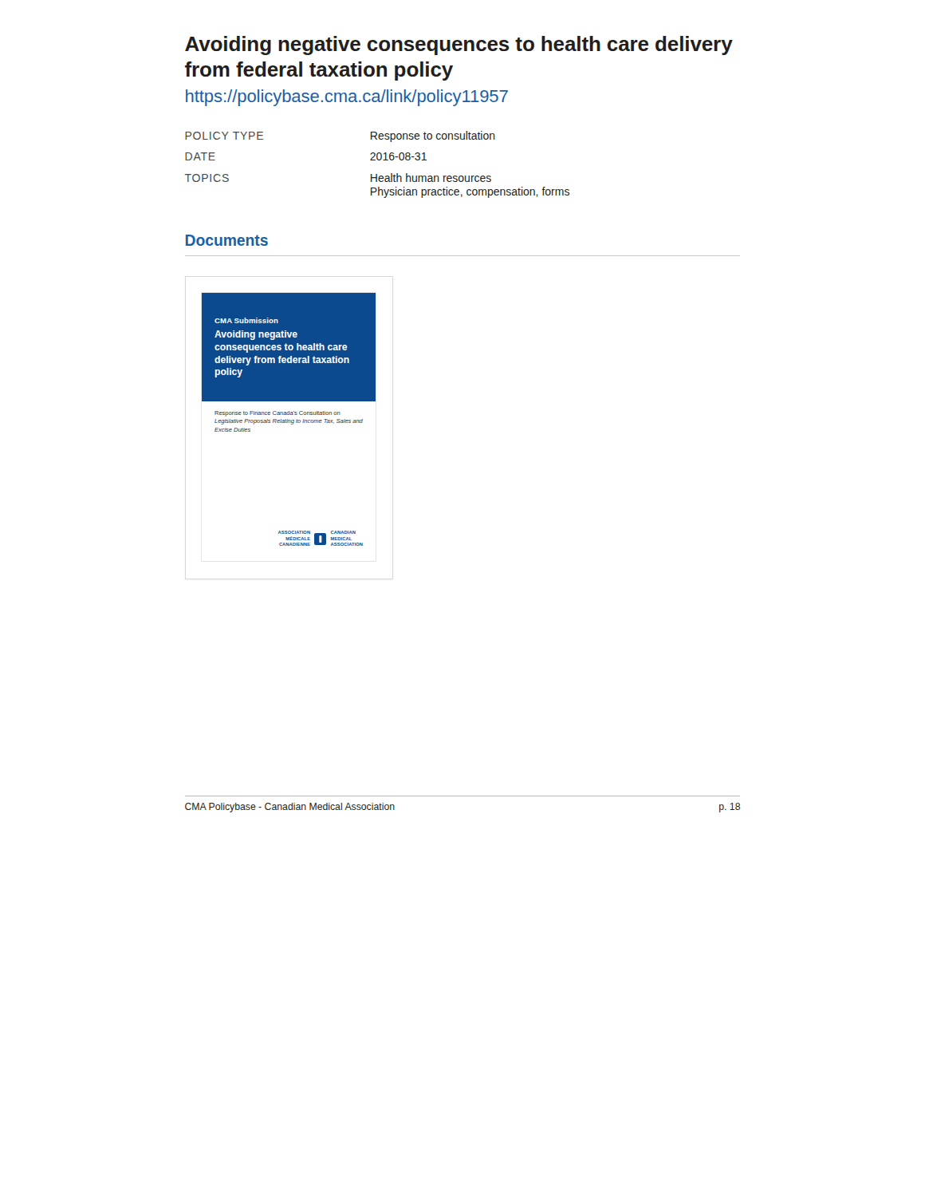Avoiding negative consequences to health care delivery from federal taxation policy
https://policybase.cma.ca/link/policy11957
| Policy type | Response to consultation |
| Date | 2016-08-31 |
| Topics | Health human resources Physician practice, compensation, forms |
Documents
CMA Submission
Avoiding negative consequences to health care delivery from federal taxation policy
Response to Finance Canada's Consultation on Legislative Proposals Relating to Income Tax, Sales and Excise Duties
ASSOCIATION
MÉDICALE
CANADIENNE
CANADIAN
MEDICAL
ASSOCIATION
CMA Policybase - Canadian Medical Association p. 18